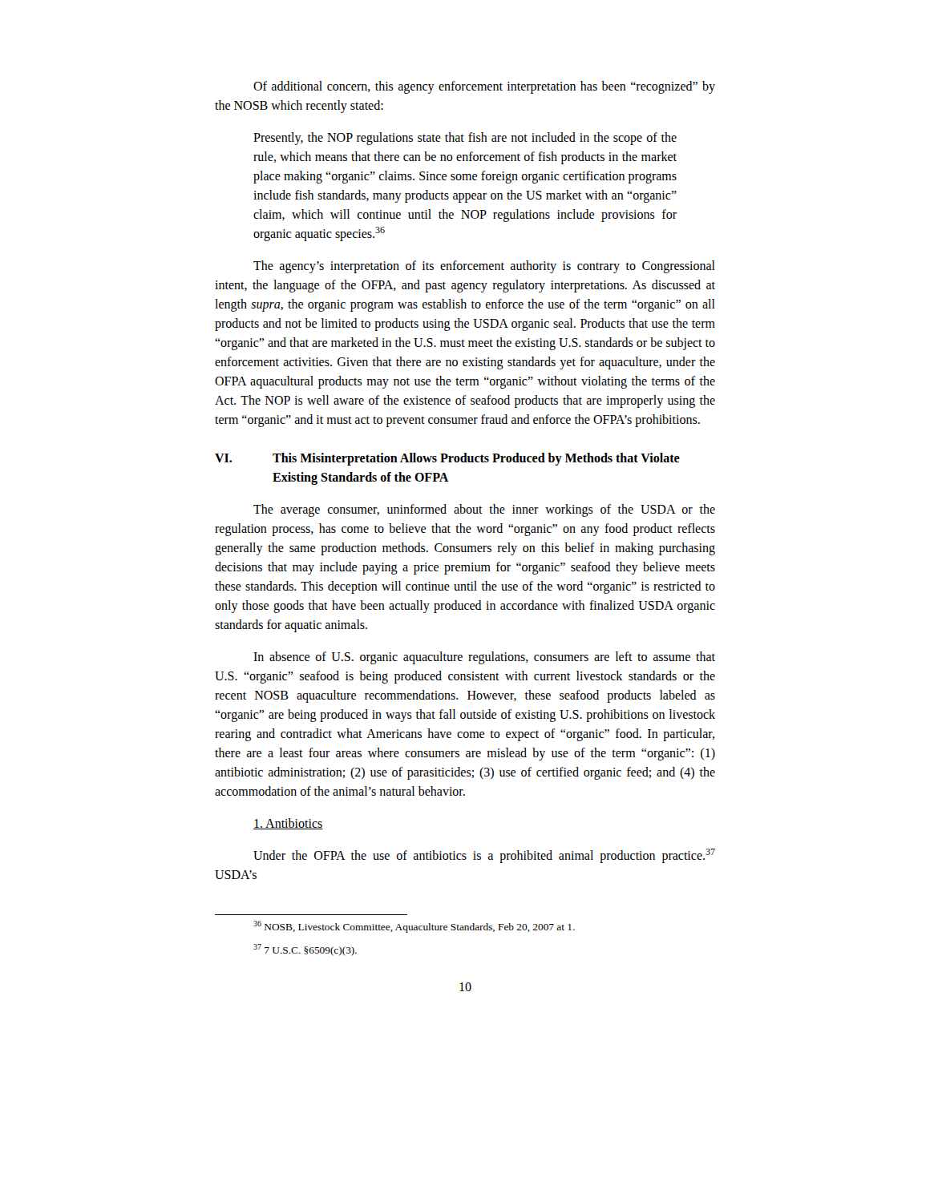Of additional concern, this agency enforcement interpretation has been “recognized” by the NOSB which recently stated:
Presently, the NOP regulations state that fish are not included in the scope of the rule, which means that there can be no enforcement of fish products in the market place making “organic” claims. Since some foreign organic certification programs include fish standards, many products appear on the US market with an “organic” claim, which will continue until the NOP regulations include provisions for organic aquatic species.36
The agency’s interpretation of its enforcement authority is contrary to Congressional intent, the language of the OFPA, and past agency regulatory interpretations. As discussed at length supra, the organic program was establish to enforce the use of the term “organic” on all products and not be limited to products using the USDA organic seal. Products that use the term “organic” and that are marketed in the U.S. must meet the existing U.S. standards or be subject to enforcement activities. Given that there are no existing standards yet for aquaculture, under the OFPA aquacultural products may not use the term “organic” without violating the terms of the Act. The NOP is well aware of the existence of seafood products that are improperly using the term “organic” and it must act to prevent consumer fraud and enforce the OFPA’s prohibitions.
VI.
This Misinterpretation Allows Products Produced by Methods that Violate Existing Standards of the OFPA
The average consumer, uninformed about the inner workings of the USDA or the regulation process, has come to believe that the word “organic” on any food product reflects generally the same production methods. Consumers rely on this belief in making purchasing decisions that may include paying a price premium for “organic” seafood they believe meets these standards. This deception will continue until the use of the word “organic” is restricted to only those goods that have been actually produced in accordance with finalized USDA organic standards for aquatic animals.
In absence of U.S. organic aquaculture regulations, consumers are left to assume that U.S. “organic” seafood is being produced consistent with current livestock standards or the recent NOSB aquaculture recommendations. However, these seafood products labeled as “organic” are being produced in ways that fall outside of existing U.S. prohibitions on livestock rearing and contradict what Americans have come to expect of “organic” food. In particular, there are a least four areas where consumers are mislead by use of the term “organic”: (1) antibiotic administration; (2) use of parasiticides; (3) use of certified organic feed; and (4) the accommodation of the animal’s natural behavior.
1. Antibiotics
Under the OFPA the use of antibiotics is a prohibited animal production practice.37 USDA’s
36 NOSB, Livestock Committee, Aquaculture Standards, Feb 20, 2007 at 1.
37 7 U.S.C. §6509(c)(3).
10